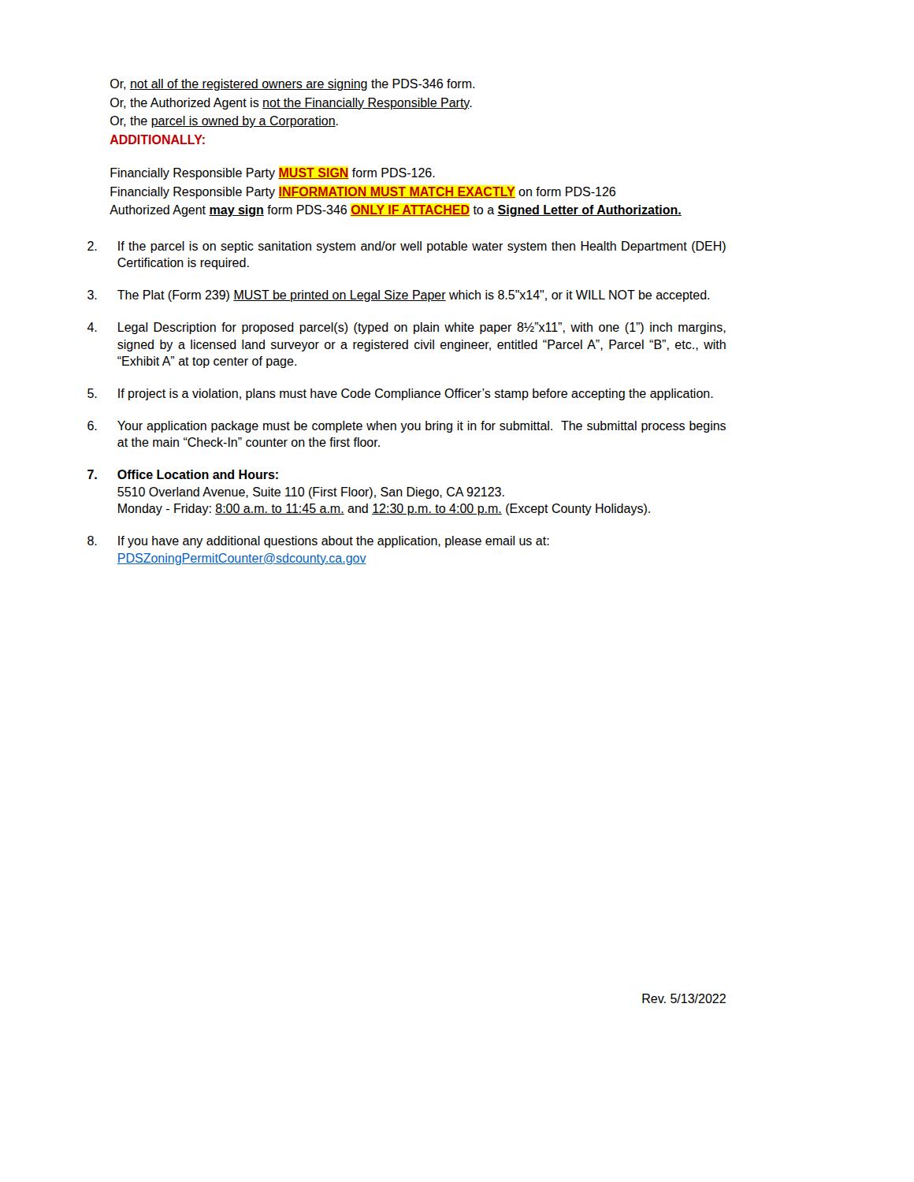Or, not all of the registered owners are signing the PDS-346 form.
Or, the Authorized Agent is not the Financially Responsible Party.
Or, the parcel is owned by a Corporation.
ADDITIONALLY:
Financially Responsible Party MUST SIGN form PDS-126.
Financially Responsible Party INFORMATION MUST MATCH EXACTLY on form PDS-126
Authorized Agent may sign form PDS-346 ONLY IF ATTACHED to a Signed Letter of Authorization.
If the parcel is on septic sanitation system and/or well potable water system then Health Department (DEH) Certification is required.
The Plat (Form 239) MUST be printed on Legal Size Paper which is 8.5"x14", or it WILL NOT be accepted.
Legal Description for proposed parcel(s) (typed on plain white paper 8½”x11”, with one (1”) inch margins, signed by a licensed land surveyor or a registered civil engineer, entitled “Parcel A”, Parcel “B”, etc., with “Exhibit A” at top center of page.
If project is a violation, plans must have Code Compliance Officer’s stamp before accepting the application.
Your application package must be complete when you bring it in for submittal. The submittal process begins at the main “Check-In” counter on the first floor.
Office Location and Hours: 5510 Overland Avenue, Suite 110 (First Floor), San Diego, CA 92123. Monday - Friday: 8:00 a.m. to 11:45 a.m. and 12:30 p.m. to 4:00 p.m. (Except County Holidays).
If you have any additional questions about the application, please email us at:
PDSZoningPermitCounter@sdcounty.ca.gov
Rev. 5/13/2022